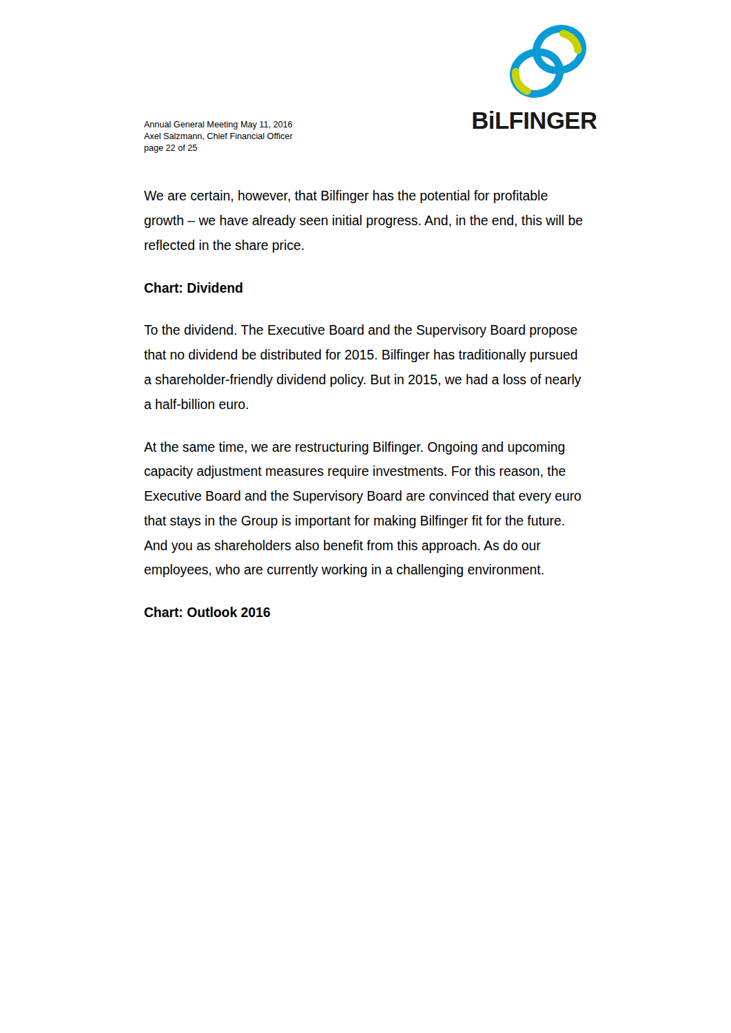BiLFINGER
Annual General Meeting May 11, 2016
Axel Salzmann, Chief Financial Officer
page 22 of 25
We are certain, however, that Bilfinger has the potential for profitable growth – we have already seen initial progress. And, in the end, this will be reflected in the share price.
Chart: Dividend
To the dividend. The Executive Board and the Supervisory Board propose that no dividend be distributed for 2015. Bilfinger has traditionally pursued a shareholder-friendly dividend policy. But in 2015, we had a loss of nearly a half-billion euro.
At the same time, we are restructuring Bilfinger. Ongoing and upcoming capacity adjustment measures require investments. For this reason, the Executive Board and the Supervisory Board are convinced that every euro that stays in the Group is important for making Bilfinger fit for the future. And you as shareholders also benefit from this approach. As do our employees, who are currently working in a challenging environment.
Chart: Outlook 2016